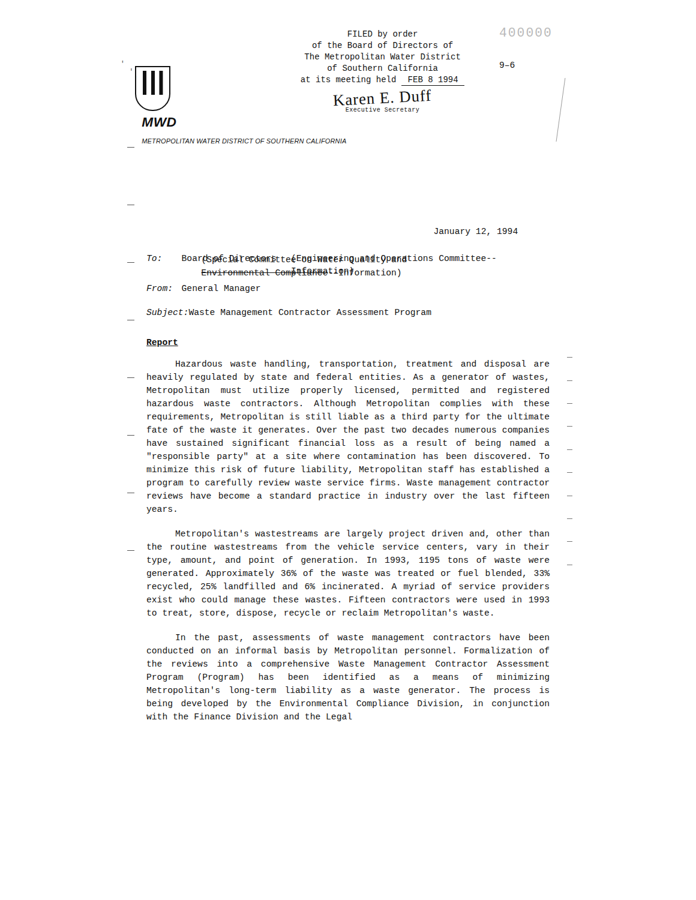40​0​0​0​0
FILED by order of the Board of Directors of The Metropolitan Water District of Southern California at its meeting held FEB 8 1994 Karen E. Duff
Executive Secretary
9–6
'
'
'
MWD
METROPOLITAN WATER DISTRICT OF SOUTHERN CALIFORNIA
January 12, 1994
| To: | Board of Directors | (Engineering and Operations Committee-- Information) |
| | | (Special Committee on Water Quality and Environmental Compliance --Information) |
| From: | General Manager |
Subject: Waste Management Contractor Assessment Program
Report
Hazardous waste handling, transportation, treatment and disposal are heavily regulated by state and federal entities. As a generator of wastes, Metropolitan must utilize properly licensed, permitted and registered hazardous waste contractors. Although Metropolitan complies with these requirements, Metropolitan is still liable as a third party for the ultimate fate of the waste it generates. Over the past two decades numerous companies have sustained significant financial loss as a result of being named a "responsible party" at a site where contamination has been discovered. To minimize this risk of future liability, Metropolitan staff has established a program to carefully review waste service firms. Waste management contractor reviews have become a standard practice in industry over the last fifteen years.
Metropolitan's wastestreams are largely project driven and, other than the routine wastestreams from the vehicle service centers, vary in their type, amount, and point of generation. In 1993, 1195 tons of waste were generated. Approximately 36% of the waste was treated or fuel blended, 33% recycled, 25% landfilled and 6% incinerated. A myriad of service providers exist who could manage these wastes. Fifteen contractors were used in 1993 to treat, store, dispose, recycle or reclaim Metropolitan's waste.
In the past, assessments of waste management contractors have been conducted on an informal basis by Metropolitan personnel. Formalization of the reviews into a comprehensive Waste Management Contractor Assessment Program (Program) has been identified as a means of minimizing Metropolitan's long-term liability as a waste generator. The process is being developed by the Environmental Compliance Division, in conjunction with the Finance Division and the Legal